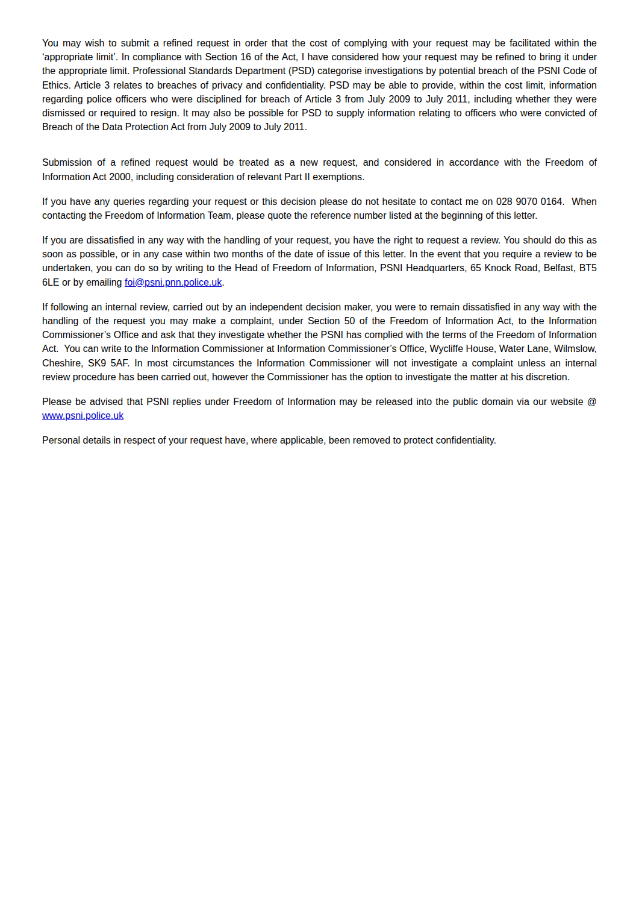You may wish to submit a refined request in order that the cost of complying with your request may be facilitated within the ‘appropriate limit’. In compliance with Section 16 of the Act, I have considered how your request may be refined to bring it under the appropriate limit. Professional Standards Department (PSD) categorise investigations by potential breach of the PSNI Code of Ethics. Article 3 relates to breaches of privacy and confidentiality. PSD may be able to provide, within the cost limit, information regarding police officers who were disciplined for breach of Article 3 from July 2009 to July 2011, including whether they were dismissed or required to resign. It may also be possible for PSD to supply information relating to officers who were convicted of Breach of the Data Protection Act from July 2009 to July 2011.
Submission of a refined request would be treated as a new request, and considered in accordance with the Freedom of Information Act 2000, including consideration of relevant Part II exemptions.
If you have any queries regarding your request or this decision please do not hesitate to contact me on 028 9070 0164. When contacting the Freedom of Information Team, please quote the reference number listed at the beginning of this letter.
If you are dissatisfied in any way with the handling of your request, you have the right to request a review. You should do this as soon as possible, or in any case within two months of the date of issue of this letter. In the event that you require a review to be undertaken, you can do so by writing to the Head of Freedom of Information, PSNI Headquarters, 65 Knock Road, Belfast, BT5 6LE or by emailing foi@psni.pnn.police.uk.
If following an internal review, carried out by an independent decision maker, you were to remain dissatisfied in any way with the handling of the request you may make a complaint, under Section 50 of the Freedom of Information Act, to the Information Commissioner’s Office and ask that they investigate whether the PSNI has complied with the terms of the Freedom of Information Act. You can write to the Information Commissioner at Information Commissioner’s Office, Wycliffe House, Water Lane, Wilmslow, Cheshire, SK9 5AF. In most circumstances the Information Commissioner will not investigate a complaint unless an internal review procedure has been carried out, however the Commissioner has the option to investigate the matter at his discretion.
Please be advised that PSNI replies under Freedom of Information may be released into the public domain via our website @ www.psni.police.uk
Personal details in respect of your request have, where applicable, been removed to protect confidentiality.